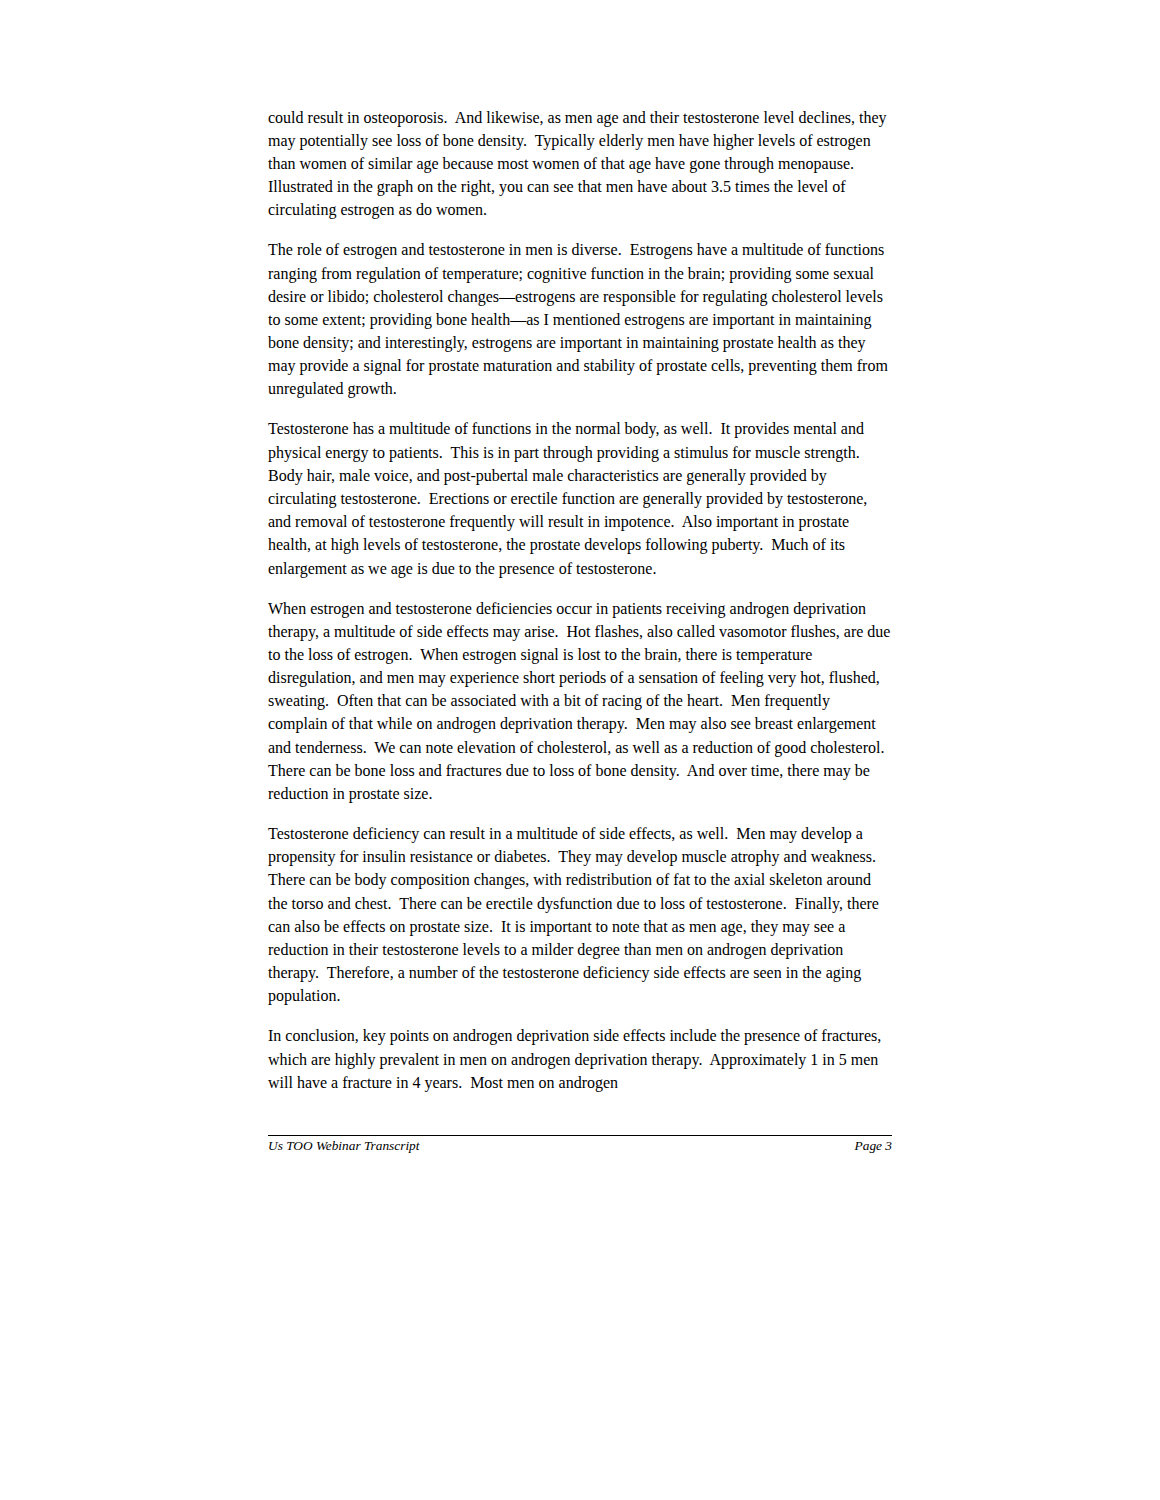could result in osteoporosis. And likewise, as men age and their testosterone level declines, they may potentially see loss of bone density. Typically elderly men have higher levels of estrogen than women of similar age because most women of that age have gone through menopause. Illustrated in the graph on the right, you can see that men have about 3.5 times the level of circulating estrogen as do women.
The role of estrogen and testosterone in men is diverse. Estrogens have a multitude of functions ranging from regulation of temperature; cognitive function in the brain; providing some sexual desire or libido; cholesterol changes—estrogens are responsible for regulating cholesterol levels to some extent; providing bone health—as I mentioned estrogens are important in maintaining bone density; and interestingly, estrogens are important in maintaining prostate health as they may provide a signal for prostate maturation and stability of prostate cells, preventing them from unregulated growth.
Testosterone has a multitude of functions in the normal body, as well. It provides mental and physical energy to patients. This is in part through providing a stimulus for muscle strength. Body hair, male voice, and post-pubertal male characteristics are generally provided by circulating testosterone. Erections or erectile function are generally provided by testosterone, and removal of testosterone frequently will result in impotence. Also important in prostate health, at high levels of testosterone, the prostate develops following puberty. Much of its enlargement as we age is due to the presence of testosterone.
When estrogen and testosterone deficiencies occur in patients receiving androgen deprivation therapy, a multitude of side effects may arise. Hot flashes, also called vasomotor flushes, are due to the loss of estrogen. When estrogen signal is lost to the brain, there is temperature disregulation, and men may experience short periods of a sensation of feeling very hot, flushed, sweating. Often that can be associated with a bit of racing of the heart. Men frequently complain of that while on androgen deprivation therapy. Men may also see breast enlargement and tenderness. We can note elevation of cholesterol, as well as a reduction of good cholesterol. There can be bone loss and fractures due to loss of bone density. And over time, there may be reduction in prostate size.
Testosterone deficiency can result in a multitude of side effects, as well. Men may develop a propensity for insulin resistance or diabetes. They may develop muscle atrophy and weakness. There can be body composition changes, with redistribution of fat to the axial skeleton around the torso and chest. There can be erectile dysfunction due to loss of testosterone. Finally, there can also be effects on prostate size. It is important to note that as men age, they may see a reduction in their testosterone levels to a milder degree than men on androgen deprivation therapy. Therefore, a number of the testosterone deficiency side effects are seen in the aging population.
In conclusion, key points on androgen deprivation side effects include the presence of fractures, which are highly prevalent in men on androgen deprivation therapy. Approximately 1 in 5 men will have a fracture in 4 years. Most men on androgen
Us TOO Webinar Transcript Page 3